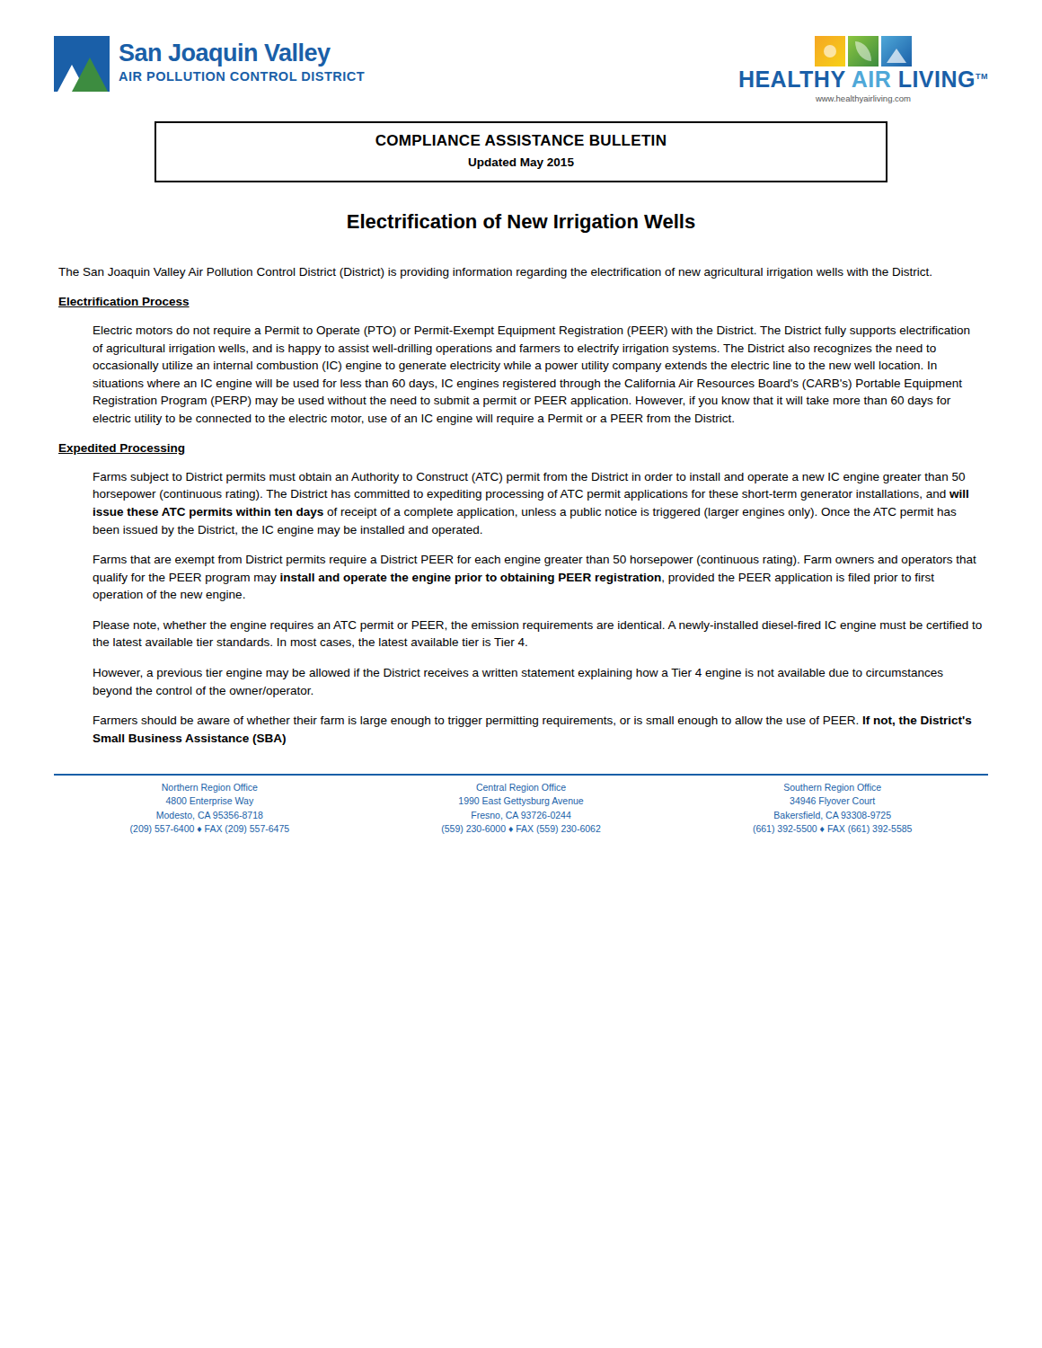San Joaquin Valley
AIR POLLUTION CONTROL DISTRICT
HEALTHY AIR LIVINGTM
www.healthyairliving.com
COMPLIANCE ASSISTANCE BULLETIN
Updated May 2015
Electrification of New Irrigation Wells
The San Joaquin Valley Air Pollution Control District (District) is providing information regarding the electrification of new agricultural irrigation wells with the District.
Electrification Process
Electric motors do not require a Permit to Operate (PTO) or Permit-Exempt Equipment Registration (PEER) with the District. The District fully supports electrification of agricultural irrigation wells, and is happy to assist well-drilling operations and farmers to electrify irrigation systems. The District also recognizes the need to occasionally utilize an internal combustion (IC) engine to generate electricity while a power utility company extends the electric line to the new well location. In situations where an IC engine will be used for less than 60 days, IC engines registered through the California Air Resources Board's (CARB's) Portable Equipment Registration Program (PERP) may be used without the need to submit a permit or PEER application. However, if you know that it will take more than 60 days for electric utility to be connected to the electric motor, use of an IC engine will require a Permit or a PEER from the District.
Expedited Processing
Farms subject to District permits must obtain an Authority to Construct (ATC) permit from the District in order to install and operate a new IC engine greater than 50 horsepower (continuous rating). The District has committed to expediting processing of ATC permit applications for these short-term generator installations, and will issue these ATC permits within ten days of receipt of a complete application, unless a public notice is triggered (larger engines only). Once the ATC permit has been issued by the District, the IC engine may be installed and operated.
Farms that are exempt from District permits require a District PEER for each engine greater than 50 horsepower (continuous rating). Farm owners and operators that qualify for the PEER program may install and operate the engine prior to obtaining PEER registration, provided the PEER application is filed prior to first operation of the new engine.
Please note, whether the engine requires an ATC permit or PEER, the emission requirements are identical. A newly-installed diesel-fired IC engine must be certified to the latest available tier standards. In most cases, the latest available tier is Tier 4.
However, a previous tier engine may be allowed if the District receives a written statement explaining how a Tier 4 engine is not available due to circumstances beyond the control of the owner/operator.
Farmers should be aware of whether their farm is large enough to trigger permitting requirements, or is small enough to allow the use of PEER. If not, the District's Small Business Assistance (SBA)
Northern Region Office
4800 Enterprise Way
Modesto, CA 95356-8718
(209) 557-6400 ♦ FAX (209) 557-6475
Central Region Office
1990 East Gettysburg Avenue
Fresno, CA 93726-0244
(559) 230-6000 ♦ FAX (559) 230-6062
Southern Region Office
34946 Flyover Court
Bakersfield, CA 93308-9725
(661) 392-5500 ♦ FAX (661) 392-5585